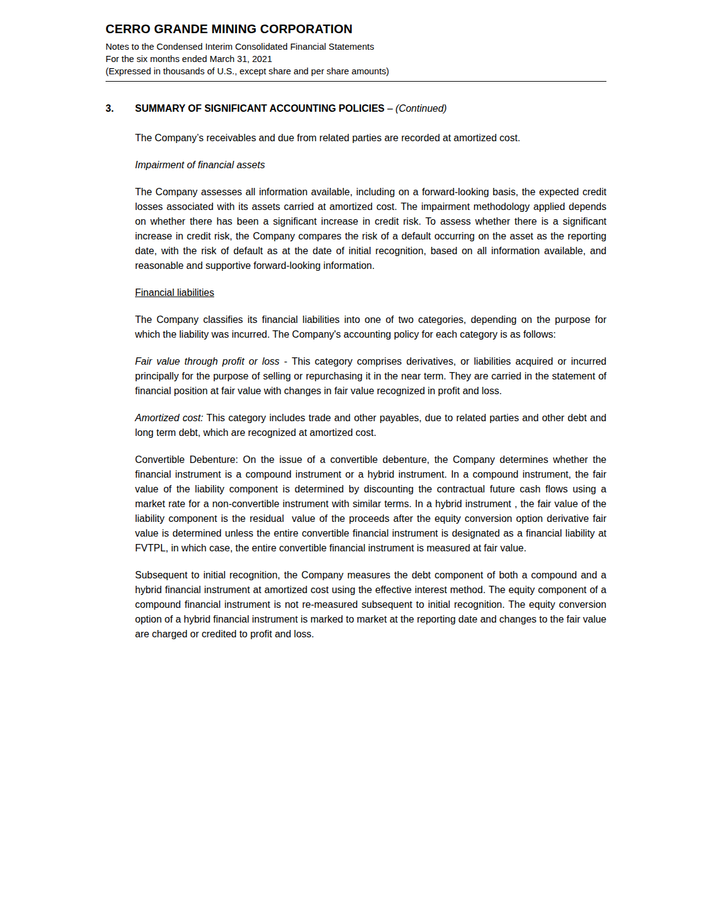CERRO GRANDE MINING CORPORATION
Notes to the Condensed Interim Consolidated Financial Statements
For the six months ended March 31, 2021
(Expressed in thousands of U.S., except share and per share amounts)
3. SUMMARY OF SIGNIFICANT ACCOUNTING POLICIES – (Continued)
The Company’s receivables and due from related parties are recorded at amortized cost.
Impairment of financial assets
The Company assesses all information available, including on a forward-looking basis, the expected credit losses associated with its assets carried at amortized cost. The impairment methodology applied depends on whether there has been a significant increase in credit risk. To assess whether there is a significant increase in credit risk, the Company compares the risk of a default occurring on the asset as the reporting date, with the risk of default as at the date of initial recognition, based on all information available, and reasonable and supportive forward-looking information.
Financial liabilities
The Company classifies its financial liabilities into one of two categories, depending on the purpose for which the liability was incurred. The Company's accounting policy for each category is as follows:
Fair value through profit or loss - This category comprises derivatives, or liabilities acquired or incurred principally for the purpose of selling or repurchasing it in the near term. They are carried in the statement of financial position at fair value with changes in fair value recognized in profit and loss.
Amortized cost: This category includes trade and other payables, due to related parties and other debt and long term debt, which are recognized at amortized cost.
Convertible Debenture: On the issue of a convertible debenture, the Company determines whether the financial instrument is a compound instrument or a hybrid instrument. In a compound instrument, the fair value of the liability component is determined by discounting the contractual future cash flows using a market rate for a non-convertible instrument with similar terms. In a hybrid instrument , the fair value of the liability component is the residual value of the proceeds after the equity conversion option derivative fair value is determined unless the entire convertible financial instrument is designated as a financial liability at FVTPL, in which case, the entire convertible financial instrument is measured at fair value.
Subsequent to initial recognition, the Company measures the debt component of both a compound and a hybrid financial instrument at amortized cost using the effective interest method. The equity component of a compound financial instrument is not re-measured subsequent to initial recognition. The equity conversion option of a hybrid financial instrument is marked to market at the reporting date and changes to the fair value are charged or credited to profit and loss.